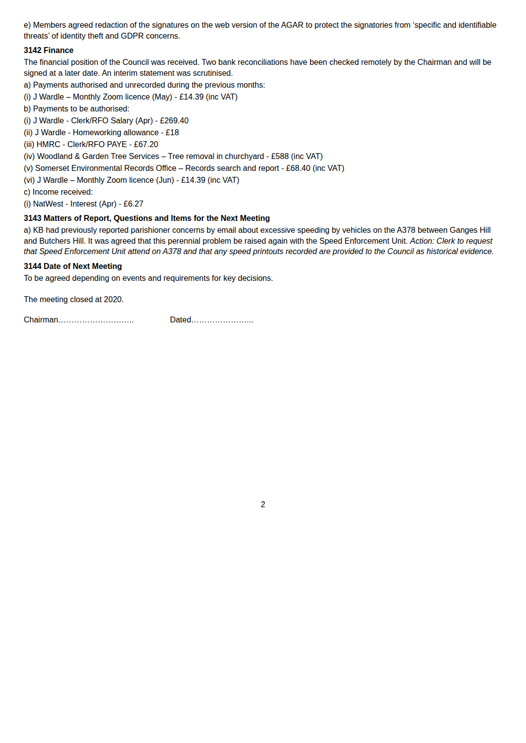e) Members agreed redaction of the signatures on the web version of the AGAR to protect the signatories from ‘specific and identifiable threats’ of identity theft and GDPR concerns.
3142 Finance
The financial position of the Council was received. Two bank reconciliations have been checked remotely by the Chairman and will be signed at a later date. An interim statement was scrutinised.
a) Payments authorised and unrecorded during the previous months:
(i) J Wardle – Monthly Zoom licence (May) - £14.39 (inc VAT)
b) Payments to be authorised:
(i) J Wardle - Clerk/RFO Salary (Apr) - £269.40
(ii) J Wardle - Homeworking allowance - £18
(iii) HMRC - Clerk/RFO PAYE - £67.20
(iv) Woodland & Garden Tree Services – Tree removal in churchyard - £588 (inc VAT)
(v) Somerset Environmental Records Office – Records search and report - £68.40 (inc VAT)
(vi) J Wardle – Monthly Zoom licence (Jun) - £14.39 (inc VAT)
c) Income received:
(i) NatWest - Interest (Apr) - £6.27
3143 Matters of Report, Questions and Items for the Next Meeting
a) KB had previously reported parishioner concerns by email about excessive speeding by vehicles on the A378 between Ganges Hill and Butchers Hill. It was agreed that this perennial problem be raised again with the Speed Enforcement Unit. Action: Clerk to request that Speed Enforcement Unit attend on A378 and that any speed printouts recorded are provided to the Council as historical evidence.
3144 Date of Next Meeting
To be agreed depending on events and requirements for key decisions.
The meeting closed at 2020.
Chairman……………………….. Dated…………………...
2